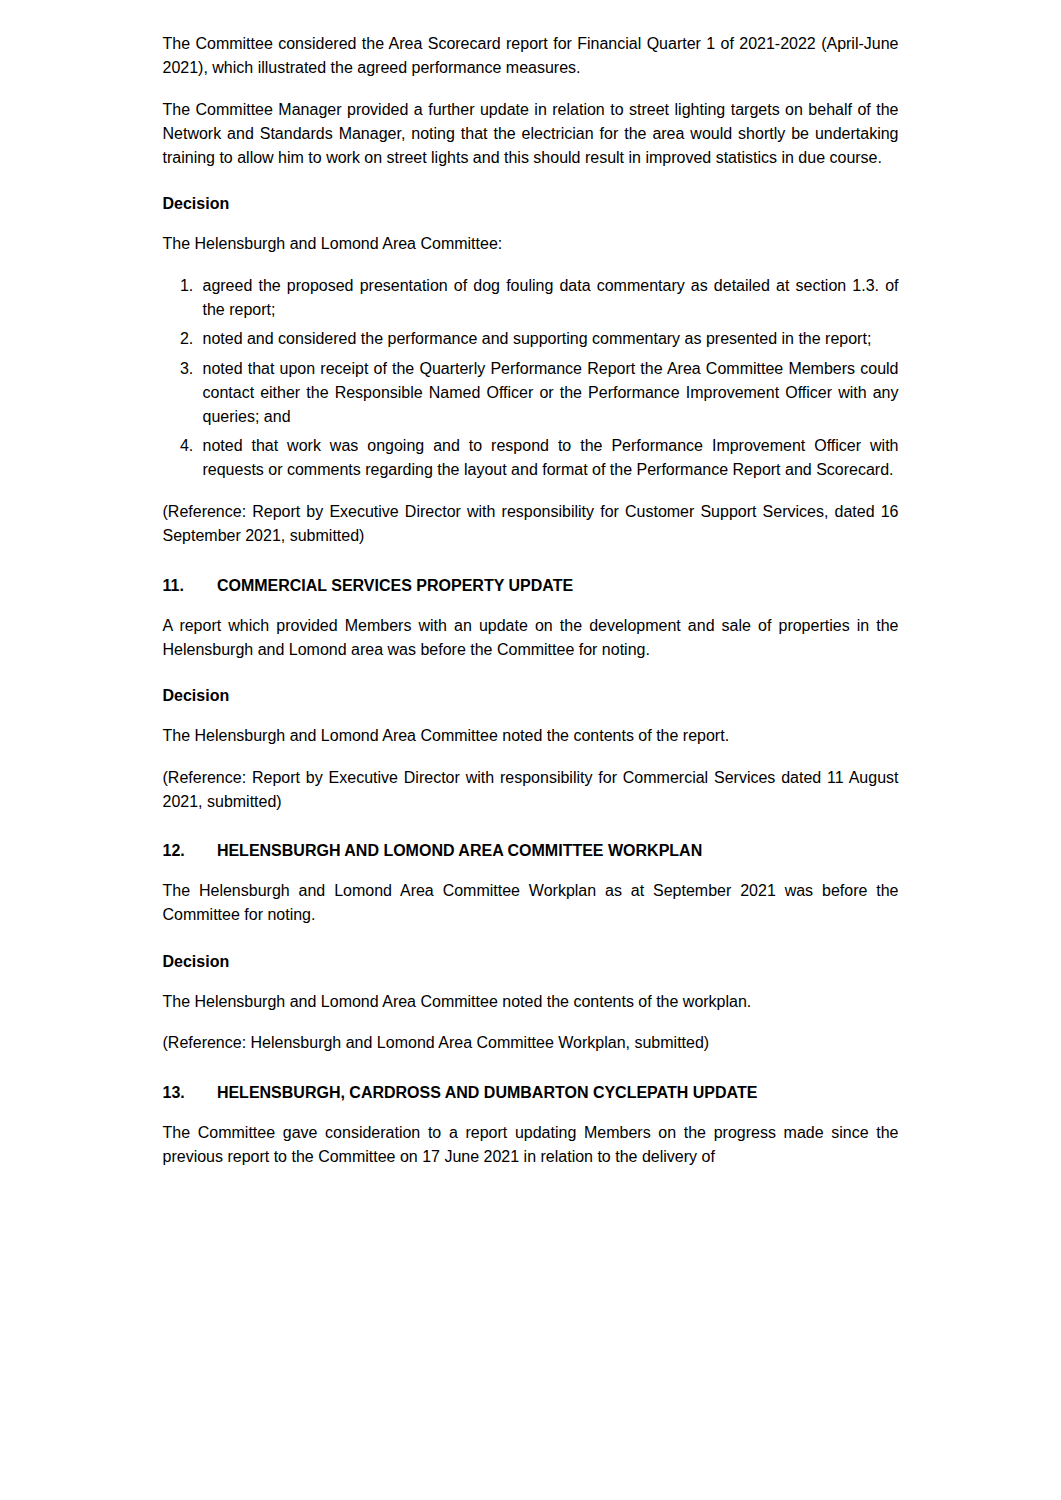The Committee considered the Area Scorecard report for Financial Quarter 1 of 2021-2022 (April-June 2021), which illustrated the agreed performance measures.
The Committee Manager provided a further update in relation to street lighting targets on behalf of the Network and Standards Manager, noting that the electrician for the area would shortly be undertaking training to allow him to work on street lights and this should result in improved statistics in due course.
Decision
The Helensburgh and Lomond Area Committee:
agreed the proposed presentation of dog fouling data commentary as detailed at section 1.3. of the report;
noted and considered the performance and supporting commentary as presented in the report;
noted that upon receipt of the Quarterly Performance Report the Area Committee Members could contact either the Responsible Named Officer or the Performance Improvement Officer with any queries; and
noted that work was ongoing and to respond to the Performance Improvement Officer with requests or comments regarding the layout and format of the Performance Report and Scorecard.
(Reference: Report by Executive Director with responsibility for Customer Support Services, dated 16 September 2021, submitted)
11. COMMERCIAL SERVICES PROPERTY UPDATE
A report which provided Members with an update on the development and sale of properties in the Helensburgh and Lomond area was before the Committee for noting.
Decision
The Helensburgh and Lomond Area Committee noted the contents of the report.
(Reference: Report by Executive Director with responsibility for Commercial Services dated 11 August 2021, submitted)
12. HELENSBURGH AND LOMOND AREA COMMITTEE WORKPLAN
The Helensburgh and Lomond Area Committee Workplan as at September 2021 was before the Committee for noting.
Decision
The Helensburgh and Lomond Area Committee noted the contents of the workplan.
(Reference: Helensburgh and Lomond Area Committee Workplan, submitted)
13. HELENSBURGH, CARDROSS AND DUMBARTON CYCLEPATH UPDATE
The Committee gave consideration to a report updating Members on the progress made since the previous report to the Committee on 17 June 2021 in relation to the delivery of